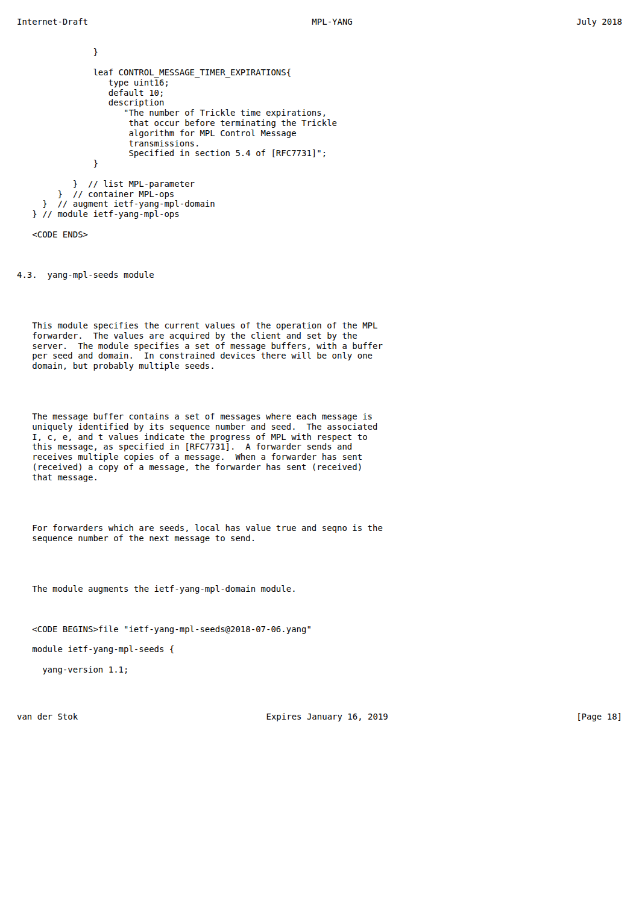Internet-Draft MPL-YANG July 2018
} leaf CONTROL_MESSAGE_TIMER_EXPIRATIONS{ type uint16; default 10; description "The number of Trickle time expirations, that occur before terminating the Trickle algorithm for MPL Control Message transmissions. Specified in section 5.4 of [RFC7731]"; } } // list MPL-parameter } // container MPL-ops } // augment ietf-yang-mpl-domain } // module ietf-yang-mpl-ops <CODE ENDS>
4.3. yang-mpl-seeds module
This module specifies the current values of the operation of the MPL forwarder. The values are acquired by the client and set by the server. The module specifies a set of message buffers, with a buffer per seed and domain. In constrained devices there will be only one domain, but probably multiple seeds.
The message buffer contains a set of messages where each message is uniquely identified by its sequence number and seed. The associated I, c, e, and t values indicate the progress of MPL with respect to this message, as specified in [RFC7731]. A forwarder sends and receives multiple copies of a message. When a forwarder has sent (received) a copy of a message, the forwarder has sent (received) that message.
For forwarders which are seeds, local has value true and seqno is the sequence number of the next message to send.
The module augments the ietf-yang-mpl-domain module.
<CODE BEGINS>file "ietf-yang-mpl-seeds@2018-07-06.yang" module ietf-yang-mpl-seeds { yang-version 1.1;
van der Stok Expires January 16, 2019[Page 18]